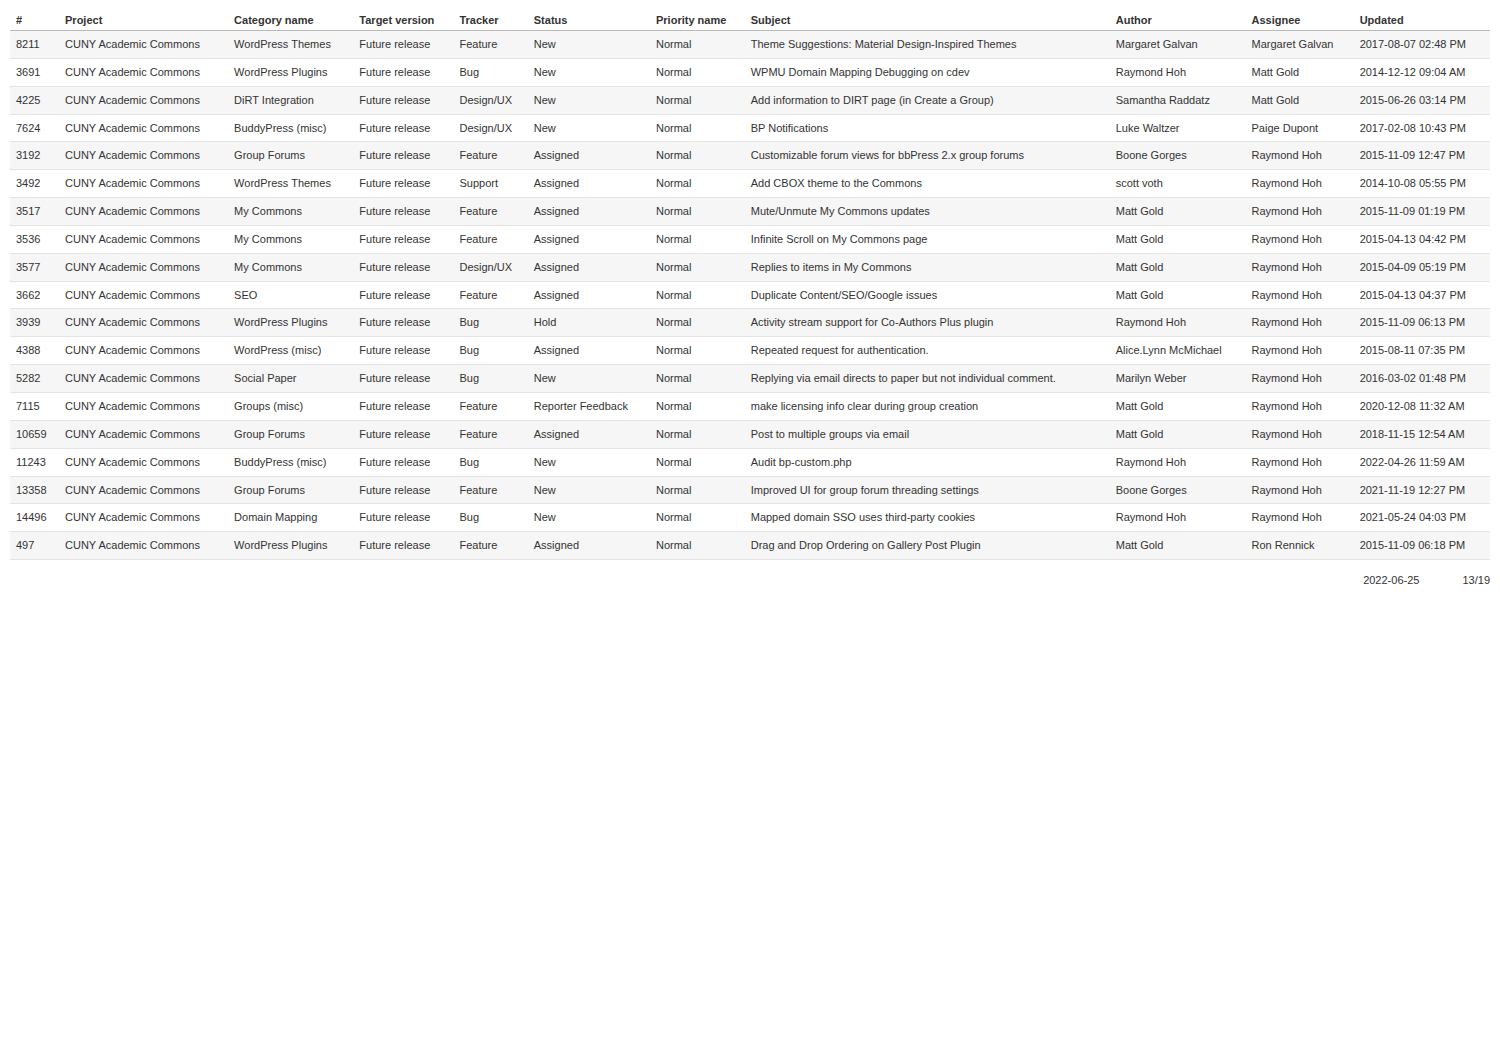| # | Project | Category name | Target version | Tracker | Status | Priority name | Subject | Author | Assignee | Updated |
| --- | --- | --- | --- | --- | --- | --- | --- | --- | --- | --- |
| 8211 | CUNY Academic Commons | WordPress Themes | Future release | Feature | New | Normal | Theme Suggestions: Material Design-Inspired Themes | Margaret Galvan | Margaret Galvan | 2017-08-07 02:48 PM |
| 3691 | CUNY Academic Commons | WordPress Plugins | Future release | Bug | New | Normal | WPMU Domain Mapping Debugging on cdev | Raymond Hoh | Matt Gold | 2014-12-12 09:04 AM |
| 4225 | CUNY Academic Commons | DiRT Integration | Future release | Design/UX | New | Normal | Add information to DIRT page (in Create a Group) | Samantha Raddatz | Matt Gold | 2015-06-26 03:14 PM |
| 7624 | CUNY Academic Commons | BuddyPress (misc) | Future release | Design/UX | New | Normal | BP Notifications | Luke Waltzer | Paige Dupont | 2017-02-08 10:43 PM |
| 3192 | CUNY Academic Commons | Group Forums | Future release | Feature | Assigned | Normal | Customizable forum views for bbPress 2.x group forums | Boone Gorges | Raymond Hoh | 2015-11-09 12:47 PM |
| 3492 | CUNY Academic Commons | WordPress Themes | Future release | Support | Assigned | Normal | Add CBOX theme to the Commons | scott voth | Raymond Hoh | 2014-10-08 05:55 PM |
| 3517 | CUNY Academic Commons | My Commons | Future release | Feature | Assigned | Normal | Mute/Unmute My Commons updates | Matt Gold | Raymond Hoh | 2015-11-09 01:19 PM |
| 3536 | CUNY Academic Commons | My Commons | Future release | Feature | Assigned | Normal | Infinite Scroll on My Commons page | Matt Gold | Raymond Hoh | 2015-04-13 04:42 PM |
| 3577 | CUNY Academic Commons | My Commons | Future release | Design/UX | Assigned | Normal | Replies to items in My Commons | Matt Gold | Raymond Hoh | 2015-04-09 05:19 PM |
| 3662 | CUNY Academic Commons | SEO | Future release | Feature | Assigned | Normal | Duplicate Content/SEO/Google issues | Matt Gold | Raymond Hoh | 2015-04-13 04:37 PM |
| 3939 | CUNY Academic Commons | WordPress Plugins | Future release | Bug | Hold | Normal | Activity stream support for Co-Authors Plus plugin | Raymond Hoh | Raymond Hoh | 2015-11-09 06:13 PM |
| 4388 | CUNY Academic Commons | WordPress (misc) | Future release | Bug | Assigned | Normal | Repeated request for authentication. | Alice.Lynn McMichael | Raymond Hoh | 2015-08-11 07:35 PM |
| 5282 | CUNY Academic Commons | Social Paper | Future release | Bug | New | Normal | Replying via email directs to paper but not individual comment. | Marilyn Weber | Raymond Hoh | 2016-03-02 01:48 PM |
| 7115 | CUNY Academic Commons | Groups (misc) | Future release | Feature | Reporter Feedback | Normal | make licensing info clear during group creation | Matt Gold | Raymond Hoh | 2020-12-08 11:32 AM |
| 10659 | CUNY Academic Commons | Group Forums | Future release | Feature | Assigned | Normal | Post to multiple groups via email | Matt Gold | Raymond Hoh | 2018-11-15 12:54 AM |
| 11243 | CUNY Academic Commons | BuddyPress (misc) | Future release | Bug | New | Normal | Audit bp-custom.php | Raymond Hoh | Raymond Hoh | 2022-04-26 11:59 AM |
| 13358 | CUNY Academic Commons | Group Forums | Future release | Feature | New | Normal | Improved UI for group forum threading settings | Boone Gorges | Raymond Hoh | 2021-11-19 12:27 PM |
| 14496 | CUNY Academic Commons | Domain Mapping | Future release | Bug | New | Normal | Mapped domain SSO uses third-party cookies | Raymond Hoh | Raymond Hoh | 2021-05-24 04:03 PM |
| 497 | CUNY Academic Commons | WordPress Plugins | Future release | Feature | Assigned | Normal | Drag and Drop Ordering on Gallery Post Plugin | Matt Gold | Ron Rennick | 2015-11-09 06:18 PM |
2022-06-25 13/19